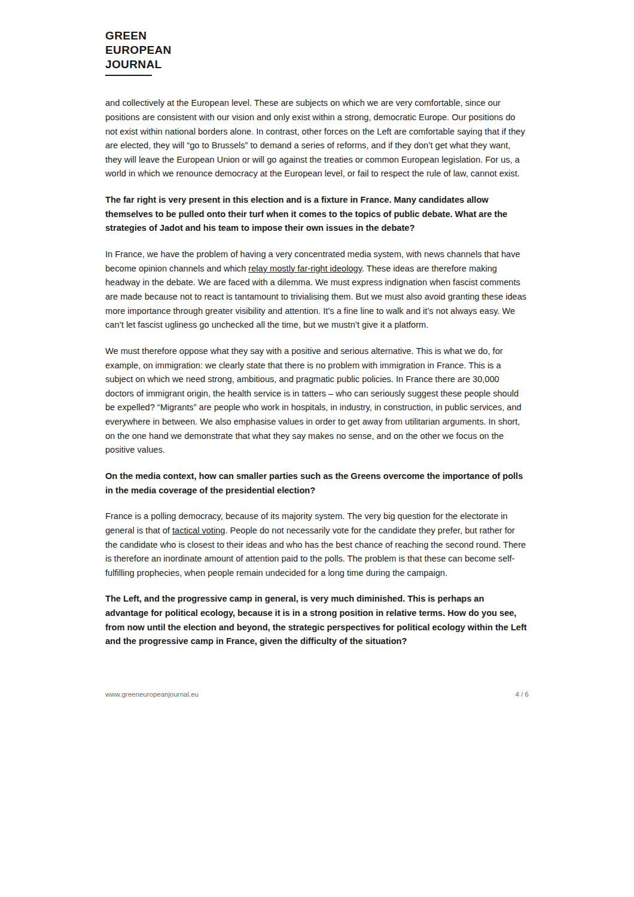Green
European
Journal
and collectively at the European level. These are subjects on which we are very comfortable, since our positions are consistent with our vision and only exist within a strong, democratic Europe. Our positions do not exist within national borders alone. In contrast, other forces on the Left are comfortable saying that if they are elected, they will “go to Brussels” to demand a series of reforms, and if they don’t get what they want, they will leave the European Union or will go against the treaties or common European legislation. For us, a world in which we renounce democracy at the European level, or fail to respect the rule of law, cannot exist.
The far right is very present in this election and is a fixture in France. Many candidates allow themselves to be pulled onto their turf when it comes to the topics of public debate. What are the strategies of Jadot and his team to impose their own issues in the debate?
In France, we have the problem of having a very concentrated media system, with news channels that have become opinion channels and which relay mostly far-right ideology. These ideas are therefore making headway in the debate. We are faced with a dilemma. We must express indignation when fascist comments are made because not to react is tantamount to trivialising them. But we must also avoid granting these ideas more importance through greater visibility and attention. It’s a fine line to walk and it’s not always easy. We can’t let fascist ugliness go unchecked all the time, but we mustn’t give it a platform.
We must therefore oppose what they say with a positive and serious alternative. This is what we do, for example, on immigration: we clearly state that there is no problem with immigration in France. This is a subject on which we need strong, ambitious, and pragmatic public policies. In France there are 30,000 doctors of immigrant origin, the health service is in tatters – who can seriously suggest these people should be expelled? “Migrants” are people who work in hospitals, in industry, in construction, in public services, and everywhere in between. We also emphasise values in order to get away from utilitarian arguments. In short, on the one hand we demonstrate that what they say makes no sense, and on the other we focus on the positive values.
On the media context, how can smaller parties such as the Greens overcome the importance of polls in the media coverage of the presidential election?
France is a polling democracy, because of its majority system. The very big question for the electorate in general is that of tactical voting. People do not necessarily vote for the candidate they prefer, but rather for the candidate who is closest to their ideas and who has the best chance of reaching the second round. There is therefore an inordinate amount of attention paid to the polls. The problem is that these can become self-fulfilling prophecies, when people remain undecided for a long time during the campaign.
The Left, and the progressive camp in general, is very much diminished. This is perhaps an advantage for political ecology, because it is in a strong position in relative terms. How do you see, from now until the election and beyond, the strategic perspectives for political ecology within the Left and the progressive camp in France, given the difficulty of the situation?
www.greeneuropeanjournal.eu 4 / 6